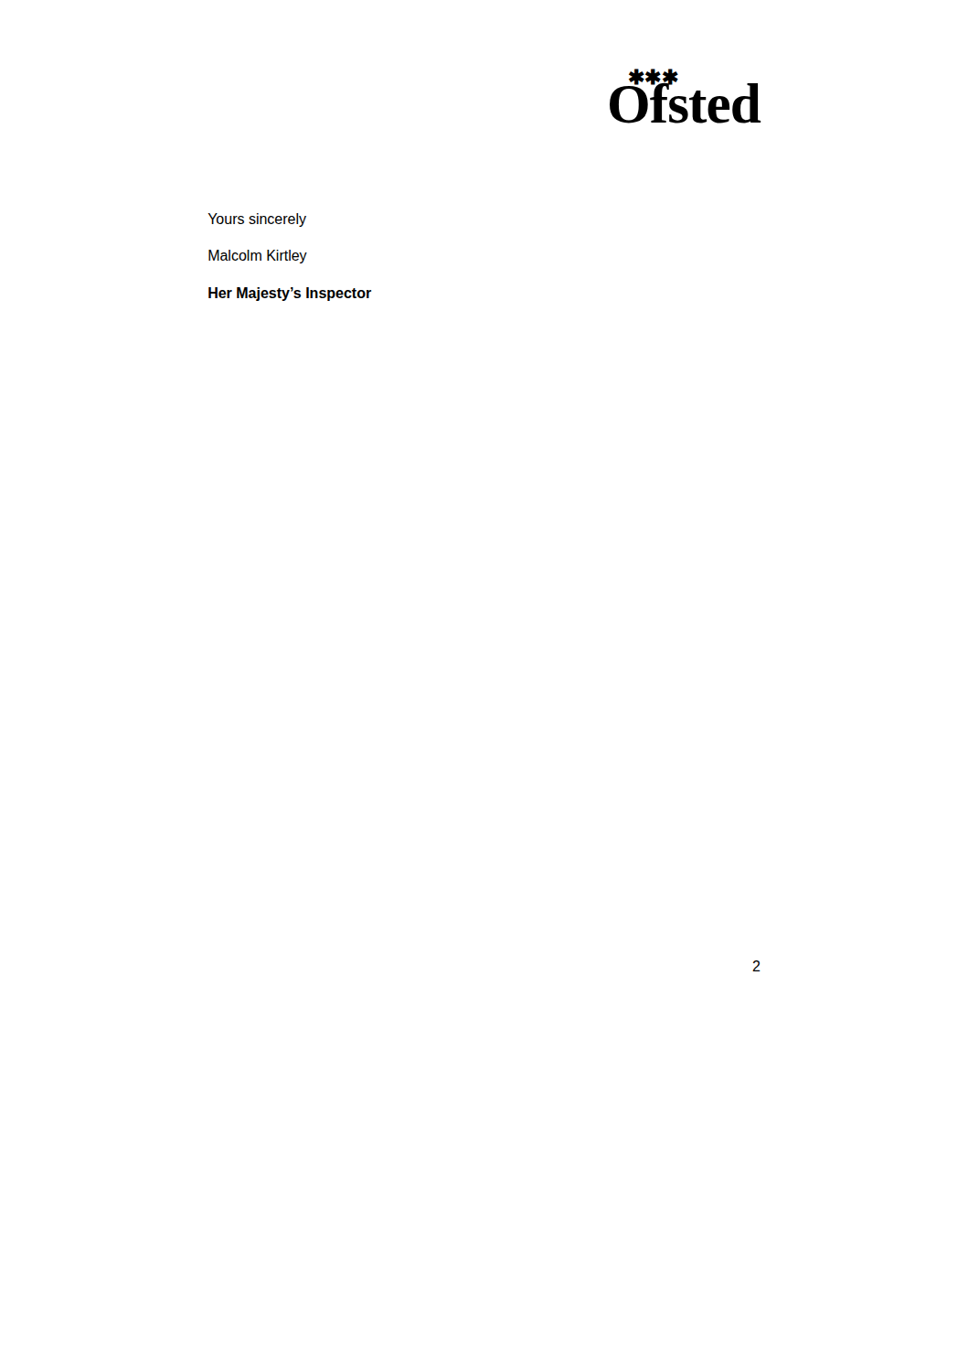✱✱✱Ofsted
Yours sincerely
Malcolm Kirtley
Her Majesty’s Inspector
2